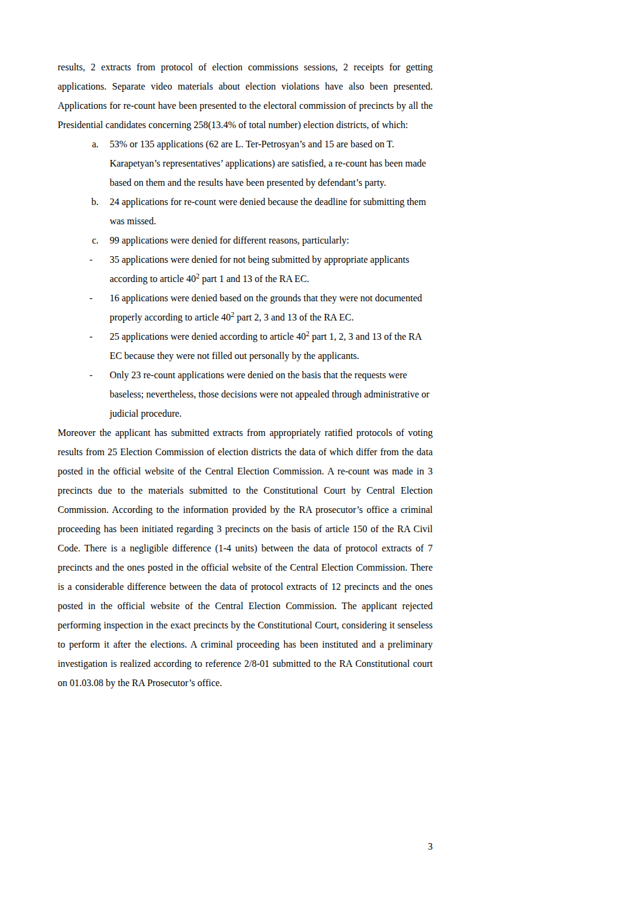results, 2 extracts from protocol of election commissions sessions, 2 receipts for getting applications. Separate video materials about election violations have also been presented. Applications for re-count have been presented to the electoral commission of precincts by all the Presidential candidates concerning 258(13.4% of total number) election districts, of which:
53% or 135 applications (62 are L. Ter-Petrosyan’s and 15 are based on T. Karapetyan’s representatives’ applications) are satisfied, a re-count has been made based on them and the results have been presented by defendant’s party.
24 applications for re-count were denied because the deadline for submitting them was missed.
99 applications were denied for different reasons, particularly:
35 applications were denied for not being submitted by appropriate applicants according to article 402 part 1 and 13 of the RA EC.
16 applications were denied based on the grounds that they were not documented properly according to article 402 part 2, 3 and 13 of the RA EC.
25 applications were denied according to article 402 part 1, 2, 3 and 13 of the RA EC because they were not filled out personally by the applicants.
Only 23 re-count applications were denied on the basis that the requests were baseless; nevertheless, those decisions were not appealed through administrative or judicial procedure.
Moreover the applicant has submitted extracts from appropriately ratified protocols of voting results from 25 Election Commission of election districts the data of which differ from the data posted in the official website of the Central Election Commission. A re-count was made in 3 precincts due to the materials submitted to the Constitutional Court by Central Election Commission. According to the information provided by the RA prosecutor’s office a criminal proceeding has been initiated regarding 3 precincts on the basis of article 150 of the RA Civil Code. There is a negligible difference (1-4 units) between the data of protocol extracts of 7 precincts and the ones posted in the official website of the Central Election Commission. There is a considerable difference between the data of protocol extracts of 12 precincts and the ones posted in the official website of the Central Election Commission. The applicant rejected performing inspection in the exact precincts by the Constitutional Court, considering it senseless to perform it after the elections. A criminal proceeding has been instituted and a preliminary investigation is realized according to reference 2/8-01 submitted to the RA Constitutional court on 01.03.08 by the RA Prosecutor’s office.
3